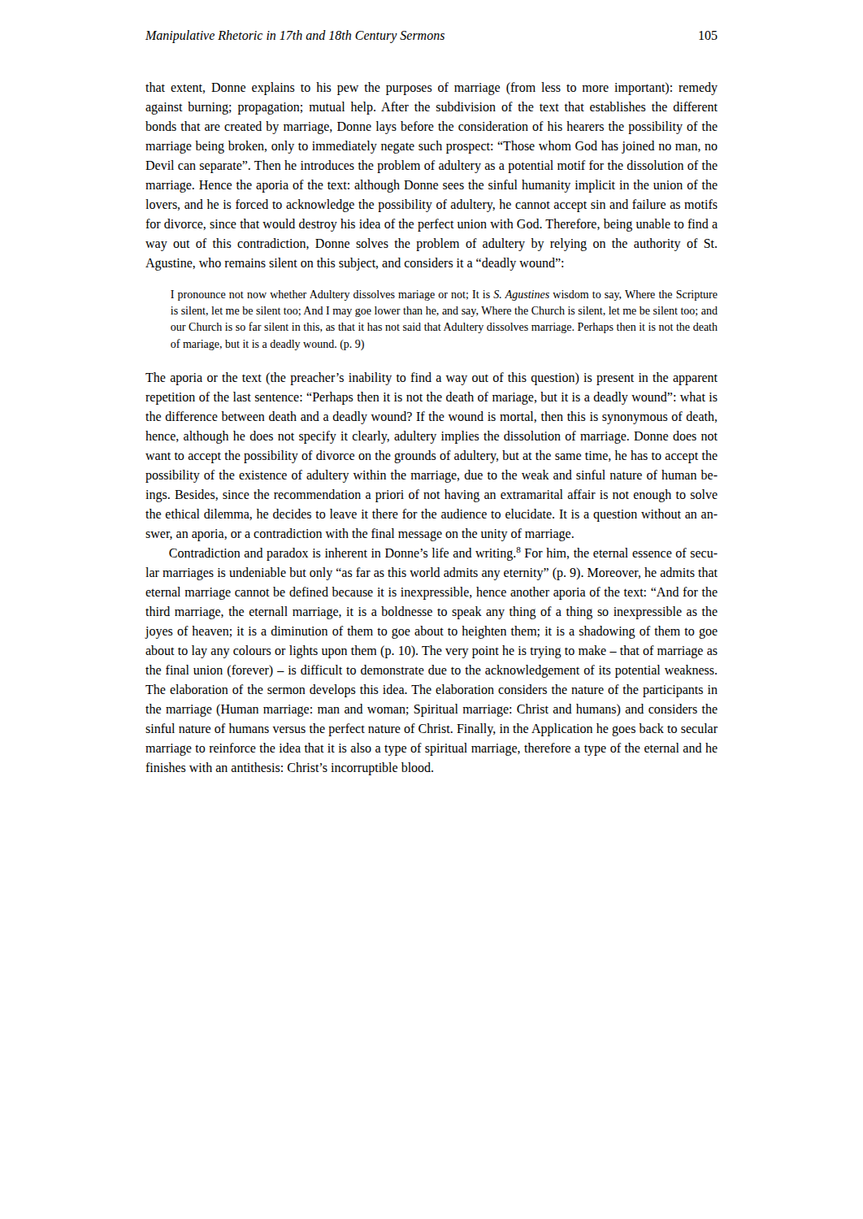Manipulative Rhetoric in 17th and 18th Century Sermons 105
that extent, Donne explains to his pew the purposes of marriage (from less to more important): remedy against burning; propagation; mutual help. After the subdivision of the text that establishes the different bonds that are created by marriage, Donne lays before the consideration of his hearers the possibility of the marriage being broken, only to immediately negate such prospect: “Those whom God has joined no man, no Devil can separate”. Then he introduces the problem of adultery as a potential motif for the dissolution of the marriage. Hence the aporia of the text: although Donne sees the sinful humanity implicit in the union of the lovers, and he is forced to acknowledge the possibility of adultery, he cannot accept sin and failure as motifs for divorce, since that would destroy his idea of the perfect union with God. Therefore, being unable to find a way out of this contradiction, Donne solves the problem of adultery by relying on the authority of St. Agustine, who remains silent on this subject, and considers it a “deadly wound”:
I pronounce not now whether Adultery dissolves mariage or not; It is S. Agustines wisdom to say, Where the Scripture is silent, let me be silent too; And I may goe lower than he, and say, Where the Church is silent, let me be silent too; and our Church is so far silent in this, as that it has not said that Adultery dissolves marriage. Perhaps then it is not the death of mariage, but it is a deadly wound. (p. 9)
The aporia or the text (the preacher’s inability to find a way out of this question) is present in the apparent repetition of the last sentence: “Perhaps then it is not the death of mariage, but it is a deadly wound”: what is the difference between death and a deadly wound? If the wound is mortal, then this is synonymous of death, hence, although he does not specify it clearly, adultery implies the dissolution of marriage. Donne does not want to accept the possibility of divorce on the grounds of adultery, but at the same time, he has to accept the possibility of the existence of adultery within the marriage, due to the weak and sinful nature of human beings. Besides, since the recommendation a priori of not having an extramarital affair is not enough to solve the ethical dilemma, he decides to leave it there for the audience to elucidate. It is a question without an answer, an aporia, or a contradiction with the final message on the unity of marriage.
Contradiction and paradox is inherent in Donne’s life and writing.8 For him, the eternal essence of secular marriages is undeniable but only “as far as this world admits any eternity” (p. 9). Moreover, he admits that eternal marriage cannot be defined because it is inexpressible, hence another aporia of the text: “And for the third marriage, the eternall marriage, it is a boldnesse to speak any thing of a thing so inexpressible as the joyes of heaven; it is a diminution of them to goe about to heighten them; it is a shadowing of them to goe about to lay any colours or lights upon them (p. 10). The very point he is trying to make – that of marriage as the final union (forever) – is difficult to demonstrate due to the acknowledgement of its potential weakness. The elaboration of the sermon develops this idea. The elaboration considers the nature of the participants in the marriage (Human marriage: man and woman; Spiritual marriage: Christ and humans) and considers the sinful nature of humans versus the perfect nature of Christ. Finally, in the Application he goes back to secular marriage to reinforce the idea that it is also a type of spiritual marriage, therefore a type of the eternal and he finishes with an antithesis: Christ’s incorruptible blood.